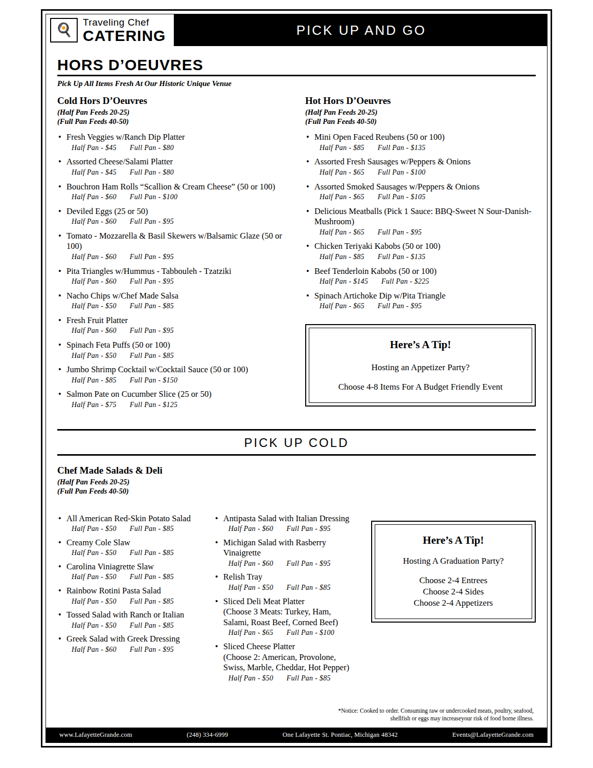🍳
Traveling Chef CATERING
Pick Up and Go
Hors D’Oeuvres
Pick Up All Items Fresh At Our Historic Unique Venue
Cold Hors D’Oeuvres
(Half Pan Feeds 20-25)
(Full Pan Feeds 40-50)
Fresh Veggies w/Ranch Dip Platter Half Pan - $45 Full Pan - $80
Assorted Cheese/Salami Platter Half Pan - $45 Full Pan - $80
Bouchron Ham Rolls “Scallion & Cream Cheese” (50 or 100) Half Pan - $60 Full Pan - $100
Deviled Eggs (25 or 50) Half Pan - $60 Full Pan - $95
Tomato - Mozzarella & Basil Skewers w/Balsamic Glaze (50 or 100) Half Pan - $60 Full Pan - $95
Pita Triangles w/Hummus - Tabbouleh - Tzatziki Half Pan - $60 Full Pan - $95
Nacho Chips w/Chef Made Salsa Half Pan - $50 Full Pan - $85
Fresh Fruit Platter Half Pan - $60 Full Pan - $95
Spinach Feta Puffs (50 or 100) Half Pan - $50 Full Pan - $85
Jumbo Shrimp Cocktail w/Cocktail Sauce (50 or 100) Half Pan - $85 Full Pan - $150
Salmon Pate on Cucumber Slice (25 or 50) Half Pan - $75 Full Pan - $125
Hot Hors D’Oeuvres
(Half Pan Feeds 20-25)
(Full Pan Feeds 40-50)
Mini Open Faced Reubens (50 or 100) Half Pan - $85 Full Pan - $135
Assorted Fresh Sausages w/Peppers & Onions Half Pan - $65 Full Pan - $100
Assorted Smoked Sausages w/Peppers & Onions Half Pan - $65 Full Pan - $105
Delicious Meatballs (Pick 1 Sauce: BBQ-Sweet N Sour-Danish-Mushroom) Half Pan - $65 Full Pan - $95
Chicken Teriyaki Kabobs (50 or 100) Half Pan - $85 Full Pan - $135
Beef Tenderloin Kabobs (50 or 100) Half Pan - $145 Full Pan - $225
Spinach Artichoke Dip w/Pita Triangle Half Pan - $65 Full Pan - $95
Here’s A Tip!
Hosting an Appetizer Party?
Choose 4-8 Items For A Budget Friendly Event
Pick Up Cold
Chef Made Salads & Deli
(Half Pan Feeds 20-25)
(Full Pan Feeds 40-50)
All American Red-Skin Potato Salad Half Pan - $50 Full Pan - $85
Creamy Cole Slaw Half Pan - $50 Full Pan - $85
Carolina Viniagrette Slaw Half Pan - $50 Full Pan - $85
Rainbow Rotini Pasta Salad Half Pan - $50 Full Pan - $85
Tossed Salad with Ranch or Italian Half Pan - $50 Full Pan - $85
Greek Salad with Greek Dressing Half Pan - $60 Full Pan - $95
Antipasta Salad with Italian Dressing Half Pan - $60 Full Pan - $95
Michigan Salad with Rasberry Vinaigrette Half Pan - $60 Full Pan - $95
Relish Tray Half Pan - $50 Full Pan - $85
Sliced Deli Meat Platter
(Choose 3 Meats: Turkey, Ham, Salami, Roast Beef, Corned Beef) Half Pan - $65 Full Pan - $100
Sliced Cheese Platter
(Choose 2: American, Provolone, Swiss, Marble, Cheddar, Hot Pepper) Half Pan - $50 Full Pan - $85
Here’s A Tip!
Hosting A Graduation Party?
Choose 2-4 Entrees
Choose 2-4 Sides
Choose 2-4 Appetizers
*Notice: Cooked to order. Consuming raw or undercooked meats, poultry, seafood,
shellfish or eggs may increaseyour risk of food borne illness.
www.LafayetteGrande.com (248) 334-6999 One Lafayette St. Pontiac, Michigan 48342 Events@LafayetteGrande.com